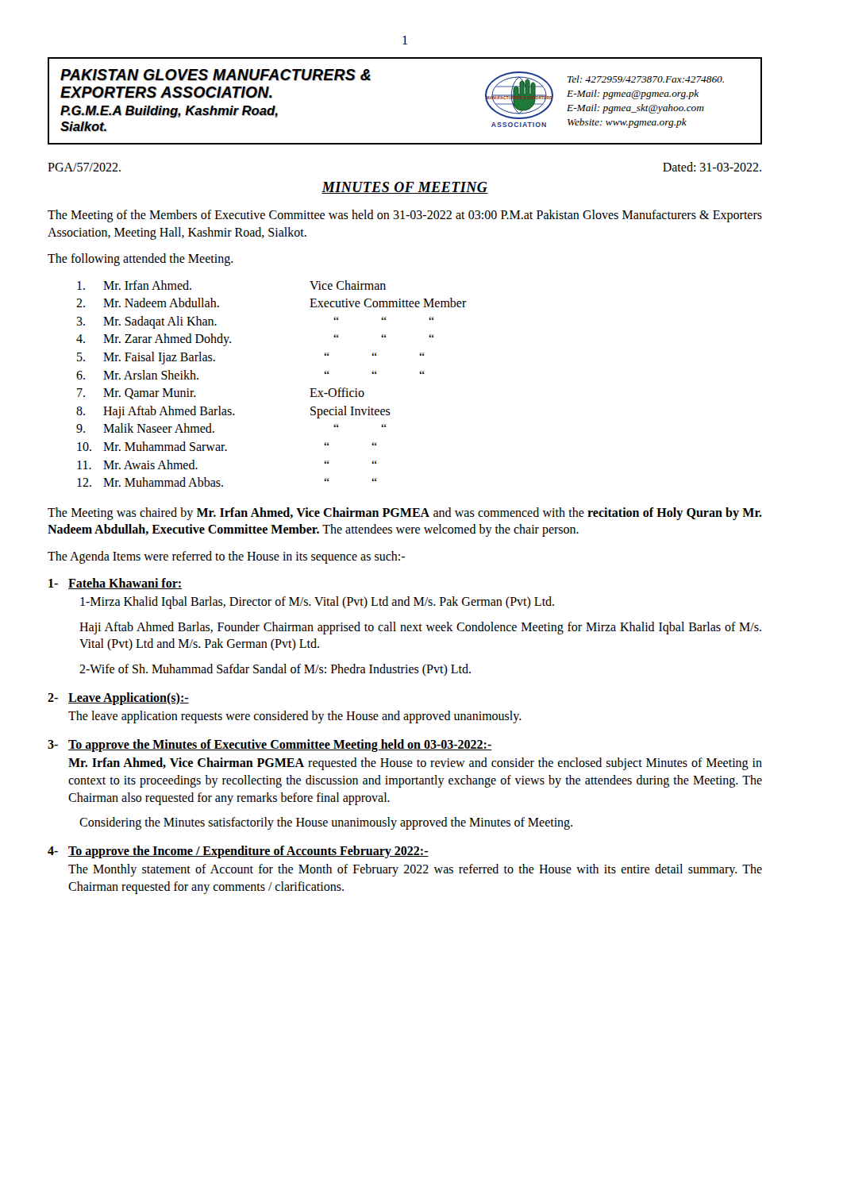1
PAKISTAN GLOVES MANUFACTURERS & EXPORTERS ASSOCIATION.
P.G.M.E.A Building, Kashmir Road,
Sialkot.
MANUFACTURERS & EXPORTERS
ASSOCIATION
Tel: 4272959/4273870.Fax:4274860.
E-Mail: pgmea@pgmea.org.pk
E-Mail: pgmea_skt@yahoo.com
Website: www.pgmea.org.pk
PGA/57/2022. Dated: 31-03-2022.
MINUTES OF MEETING
The Meeting of the Members of Executive Committee was held on 31-03-2022 at 03:00 P.M.at Pakistan Gloves Manufacturers & Exporters Association, Meeting Hall, Kashmir Road, Sialkot.
The following attended the Meeting.
1. Mr. Irfan Ahmed. Vice Chairman
2. Mr. Nadeem Abdullah. Executive Committee Member
3. Mr. Sadaqat Ali Khan.“““
4. Mr. Zarar Ahmed Dohdy.“““
5. Mr. Faisal Ijaz Barlas.“““
6. Mr. Arslan Sheikh.“““
7. Mr. Qamar Munir. Ex-Officio
8. Haji Aftab Ahmed Barlas. Special Invitees
9. Malik Naseer Ahmed.““
10. Mr. Muhammad Sarwar.““
11. Mr. Awais Ahmed.““
12. Mr. Muhammad Abbas.““
The Meeting was chaired by Mr. Irfan Ahmed, Vice Chairman PGMEA and was commenced with the recitation of Holy Quran by Mr. Nadeem Abdullah, Executive Committee Member. The attendees were welcomed by the chair person.
The Agenda Items were referred to the House in its sequence as such:-
1-Fateha Khawani for:
1-Mirza Khalid Iqbal Barlas, Director of M/s. Vital (Pvt) Ltd and M/s. Pak German (Pvt) Ltd.
Haji Aftab Ahmed Barlas, Founder Chairman apprised to call next week Condolence Meeting for Mirza Khalid Iqbal Barlas of M/s. Vital (Pvt) Ltd and M/s. Pak German (Pvt) Ltd.
2-Wife of Sh. Muhammad Safdar Sandal of M/s: Phedra Industries (Pvt) Ltd.
2-Leave Application(s):-
The leave application requests were considered by the House and approved unanimously.
3-To approve the Minutes of Executive Committee Meeting held on 03-03-2022:-
Mr. Irfan Ahmed, Vice Chairman PGMEA requested the House to review and consider the enclosed subject Minutes of Meeting in context to its proceedings by recollecting the discussion and importantly exchange of views by the attendees during the Meeting. The Chairman also requested for any remarks before final approval.
Considering the Minutes satisfactorily the House unanimously approved the Minutes of Meeting.
4-To approve the Income / Expenditure of Accounts February 2022:-
The Monthly statement of Account for the Month of February 2022 was referred to the House with its entire detail summary. The Chairman requested for any comments / clarifications.